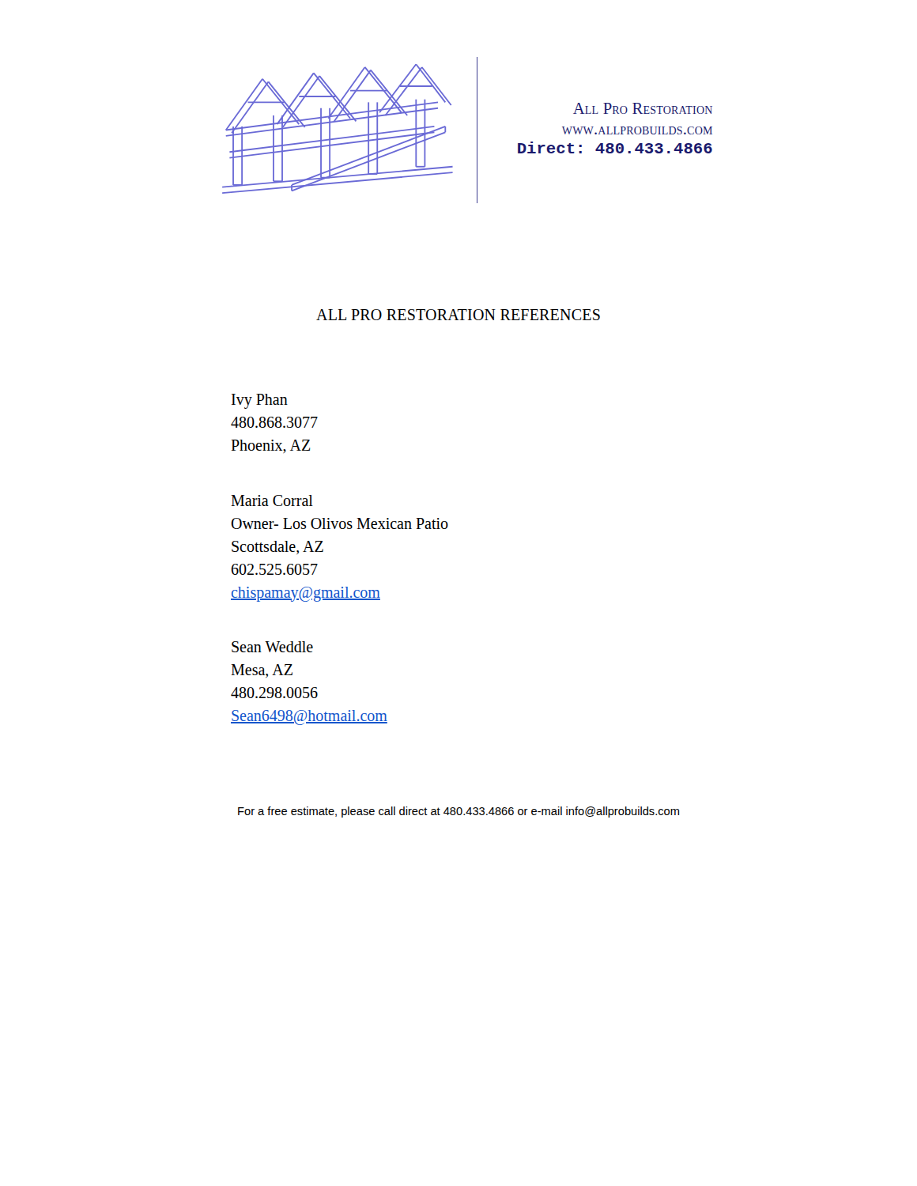All Pro Restoration
www.allprobuilds.com
Direct: 480.433.4866
ALL PRO RESTORATION REFERENCES
Ivy Phan
480.868.3077
Phoenix, AZ
Maria Corral
Owner- Los Olivos Mexican Patio
Scottsdale, AZ
602.525.6057
chispamay@gmail.com
Sean Weddle
Mesa, AZ
480.298.0056
Sean6498@hotmail.com
For a free estimate, please call direct at 480.433.4866 or e-mail info@allprobuilds.com